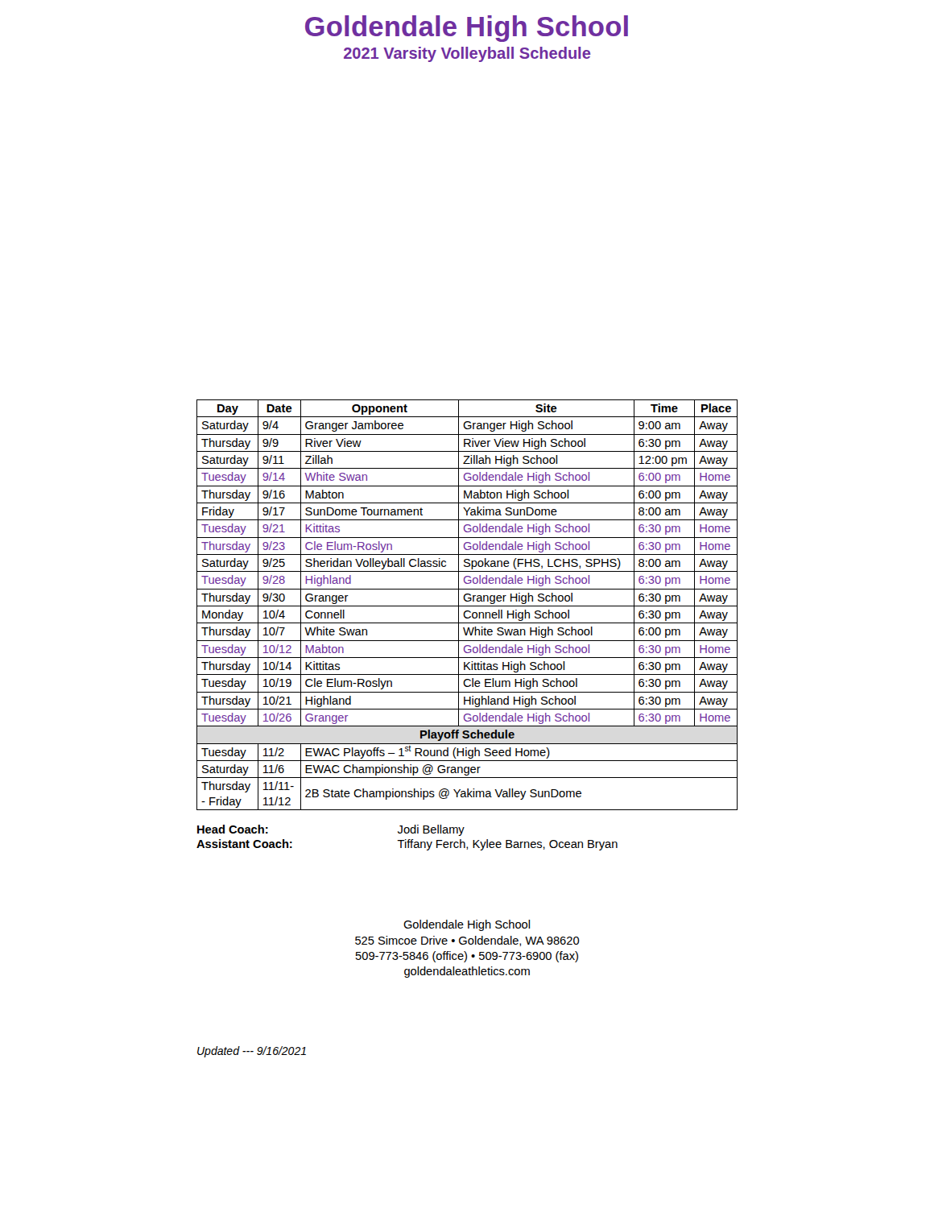Goldendale High School
2021 Varsity Volleyball Schedule
| Day | Date | Opponent | Site | Time | Place |
| --- | --- | --- | --- | --- | --- |
| Saturday | 9/4 | Granger Jamboree | Granger High School | 9:00 am | Away |
| Thursday | 9/9 | River View | River View High School | 6:30 pm | Away |
| Saturday | 9/11 | Zillah | Zillah High School | 12:00 pm | Away |
| Tuesday | 9/14 | White Swan | Goldendale High School | 6:00 pm | Home |
| Thursday | 9/16 | Mabton | Mabton High School | 6:00 pm | Away |
| Friday | 9/17 | SunDome Tournament | Yakima SunDome | 8:00 am | Away |
| Tuesday | 9/21 | Kittitas | Goldendale High School | 6:30 pm | Home |
| Thursday | 9/23 | Cle Elum-Roslyn | Goldendale High School | 6:30 pm | Home |
| Saturday | 9/25 | Sheridan Volleyball Classic | Spokane (FHS, LCHS, SPHS) | 8:00 am | Away |
| Tuesday | 9/28 | Highland | Goldendale High School | 6:30 pm | Home |
| Thursday | 9/30 | Granger | Granger High School | 6:30 pm | Away |
| Monday | 10/4 | Connell | Connell High School | 6:30 pm | Away |
| Thursday | 10/7 | White Swan | White Swan High School | 6:00 pm | Away |
| Tuesday | 10/12 | Mabton | Goldendale High School | 6:30 pm | Home |
| Thursday | 10/14 | Kittitas | Kittitas High School | 6:30 pm | Away |
| Tuesday | 10/19 | Cle Elum-Roslyn | Cle Elum High School | 6:30 pm | Away |
| Thursday | 10/21 | Highland | Highland High School | 6:30 pm | Away |
| Tuesday | 10/26 | Granger | Goldendale High School | 6:30 pm | Home |
| Playoff Schedule |
| Tuesday | 11/2 | EWAC Playoffs – 1 st Round (High Seed Home) |
| Saturday | 11/6 | EWAC Championship @ Granger |
| Thursday - Friday | 11/11- 11/12 | 2B State Championships @ Yakima Valley SunDome |
| Head Coach: | Jodi Bellamy |
| Assistant Coach: | Tiffany Ferch, Kylee Barnes, Ocean Bryan |
Goldendale High School
525 Simcoe Drive • Goldendale, WA 98620
509-773-5846 (office) • 509-773-6900 (fax)
goldendaleathletics.com
Updated --- 9/16/2021